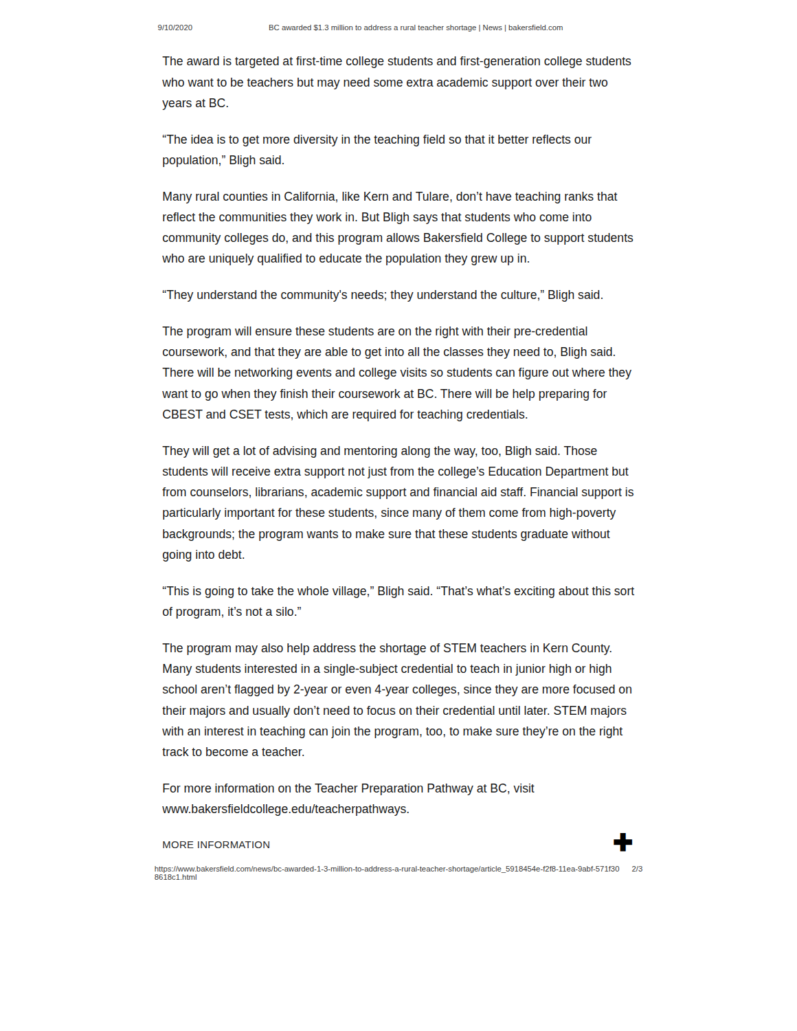9/10/2020 BC awarded $1.3 million to address a rural teacher shortage | News | bakersfield.com
The award is targeted at first-time college students and first-generation college students who want to be teachers but may need some extra academic support over their two years at BC.
“The idea is to get more diversity in the teaching field so that it better reflects our population,” Bligh said.
Many rural counties in California, like Kern and Tulare, don’t have teaching ranks that reflect the communities they work in. But Bligh says that students who come into community colleges do, and this program allows Bakersfield College to support students who are uniquely qualified to educate the population they grew up in.
“They understand the community's needs; they understand the culture,” Bligh said.
The program will ensure these students are on the right with their pre-credential coursework, and that they are able to get into all the classes they need to, Bligh said. There will be networking events and college visits so students can figure out where they want to go when they finish their coursework at BC. There will be help preparing for CBEST and CSET tests, which are required for teaching credentials.
They will get a lot of advising and mentoring along the way, too, Bligh said. Those students will receive extra support not just from the college’s Education Department but from counselors, librarians, academic support and financial aid staff. Financial support is particularly important for these students, since many of them come from high-poverty backgrounds; the program wants to make sure that these students graduate without going into debt.
“This is going to take the whole village,” Bligh said. “That’s what’s exciting about this sort of program, it’s not a silo.”
The program may also help address the shortage of STEM teachers in Kern County. Many students interested in a single-subject credential to teach in junior high or high school aren’t flagged by 2-year or even 4-year colleges, since they are more focused on their majors and usually don’t need to focus on their credential until later. STEM majors with an interest in teaching can join the program, too, to make sure they’re on the right track to become a teacher.
For more information on the Teacher Preparation Pathway at BC, visit www.bakersfieldcollege.edu/teacherpathways.
MORE INFORMATION ✚
https://www.bakersfield.com/news/bc-awarded-1-3-million-to-address-a-rural-teacher-shortage/article_5918454e-f2f8-11ea-9abf-571f308618c1.html 2/3